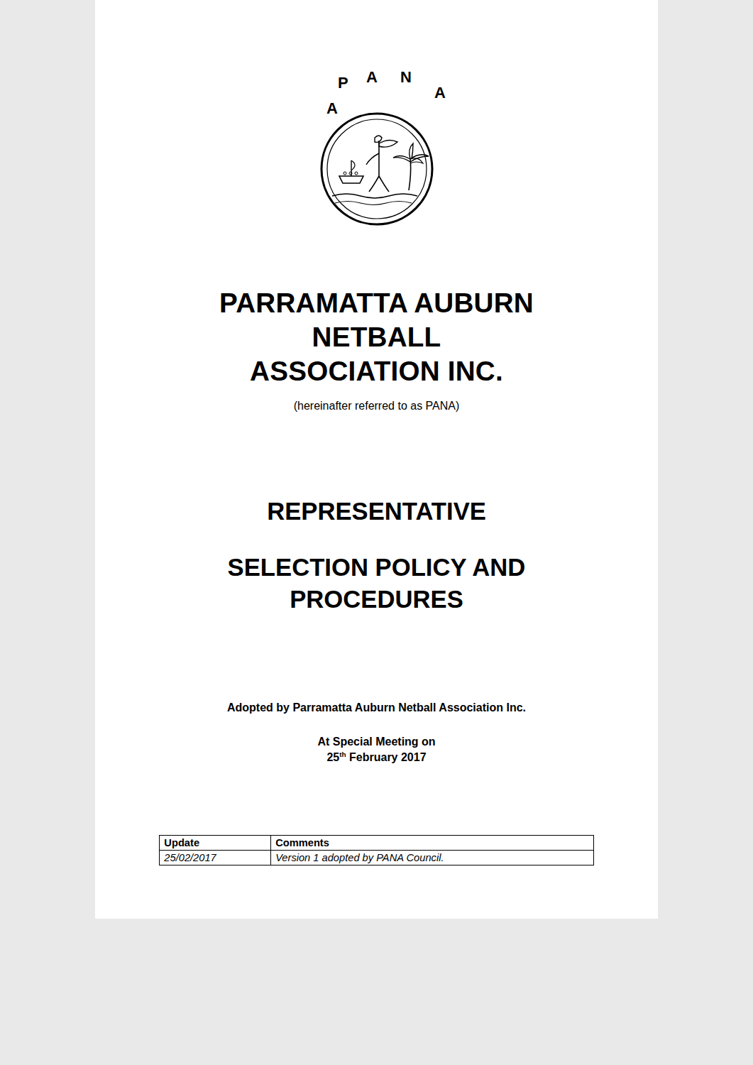P A N A A
PARRAMATTA AUBURN NETBALL
ASSOCIATION INC.
(hereinafter referred to as PANA)
REPRESENTATIVE
SELECTION POLICY AND PROCEDURES
Adopted by Parramatta Auburn Netball Association Inc.
At Special Meeting on
25th February 2017
| Update | Comments |
| --- | --- |
| 25/02/2017 | Version 1 adopted by PANA Council. |